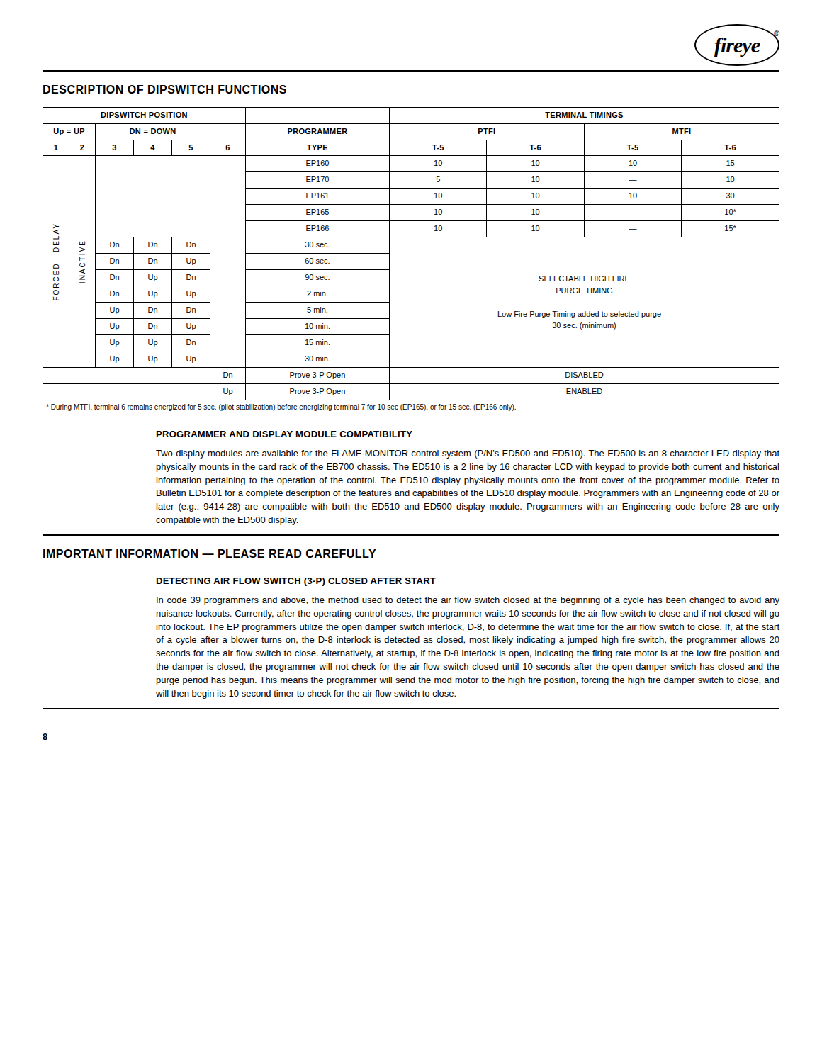®
fireye
DESCRIPTION OF DIPSWITCH FUNCTIONS
| DIPSWITCH POSITION | | TERMINAL TIMINGS |
| --- | --- | --- |
| Up = UP | DN = DOWN | | PROGRAMMER | PTFI | MTFI |
| 1 | 2 | 3 | 4 | 5 | 6 | TYPE | T-5 | T-6 | T-5 | T-6 |
| FORCED DELAY | INACTIVE | | | EP160 | 10 | 10 | 10 | 15 |
| EP170 | 5 | 10 | — | 10 |
| EP161 | 10 | 10 | 10 | 30 |
| EP165 | 10 | 10 | — | 10* |
| EP166 | 10 | 10 | — | 15* |
| Dn | Dn | Dn | 30 sec. | SELECTABLE HIGH FIRE PURGE TIMING Low Fire Purge Timing added to selected purge — 30 sec. (minimum) |
| Dn | Dn | Up | 60 sec. |
| Dn | Up | Dn | 90 sec. |
| Dn | Up | Up | 2 min. |
| Up | Dn | Dn | 5 min. |
| Up | Dn | Up | 10 min. |
| Up | Up | Dn | 15 min. |
| Up | Up | Up | 30 min. |
| | Dn | Prove 3-P Open | DISABLED |
| | Up | Prove 3-P Open | ENABLED |
| * During MTFI, terminal 6 remains energized for 5 sec. (pilot stabilization) before energizing terminal 7 for 10 sec (EP165), or for 15 sec. (EP166 only). |
PROGRAMMER AND DISPLAY MODULE COMPATIBILITY
Two display modules are available for the FLAME-MONITOR control system (P/N's ED500 and ED510). The ED500 is an 8 character LED display that physically mounts in the card rack of the EB700 chassis. The ED510 is a 2 line by 16 character LCD with keypad to provide both current and historical information pertaining to the operation of the control. The ED510 display physically mounts onto the front cover of the programmer module. Refer to Bulletin ED5101 for a complete description of the features and capabilities of the ED510 display module. Programmers with an Engineering code of 28 or later (e.g.: 9414-28) are compatible with both the ED510 and ED500 display module. Programmers with an Engineering code before 28 are only compatible with the ED500 display.
IMPORTANT INFORMATION — PLEASE READ CAREFULLY
DETECTING AIR FLOW SWITCH (3-P) CLOSED AFTER START
In code 39 programmers and above, the method used to detect the air flow switch closed at the beginning of a cycle has been changed to avoid any nuisance lockouts. Currently, after the operating control closes, the programmer waits 10 seconds for the air flow switch to close and if not closed will go into lockout. The EP programmers utilize the open damper switch interlock, D-8, to determine the wait time for the air flow switch to close. If, at the start of a cycle after a blower turns on, the D-8 interlock is detected as closed, most likely indicating a jumped high fire switch, the programmer allows 20 seconds for the air flow switch to close. Alternatively, at startup, if the D-8 interlock is open, indicating the firing rate motor is at the low fire position and the damper is closed, the programmer will not check for the air flow switch closed until 10 seconds after the open damper switch has closed and the purge period has begun. This means the programmer will send the mod motor to the high fire position, forcing the high fire damper switch to close, and will then begin its 10 second timer to check for the air flow switch to close.
8